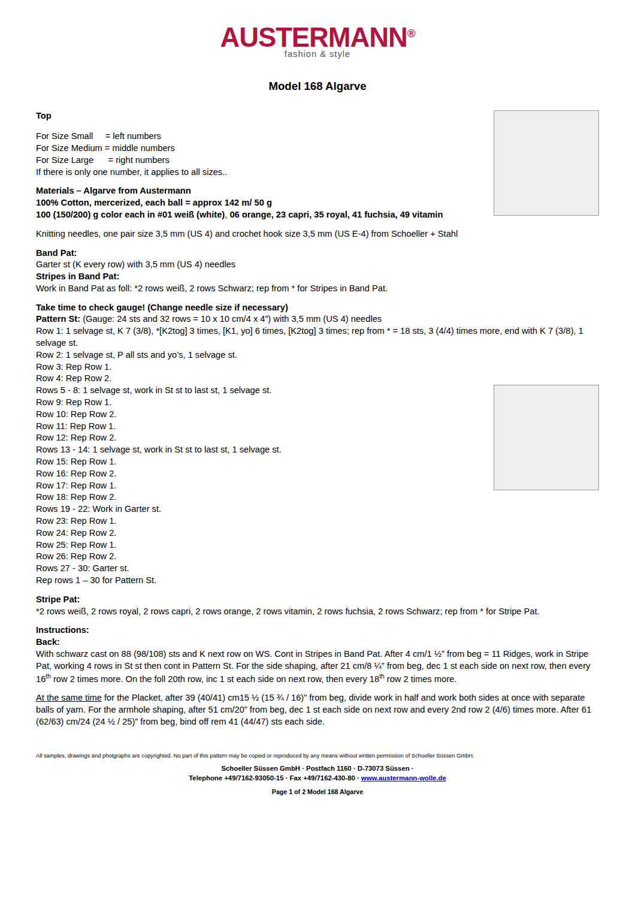AUSTERMANN®
fashion & style
Model 168 Algarve
Top
For Size Small = left numbers
For Size Medium = middle numbers
For Size Large = right numbers
If there is only one number, it applies to all sizes..
Materials – Algarve from Austermann
100% Cotton, mercerized, each ball = approx 142 m/ 50 g
100 (150/200) g color each in #01 weiß (white), 06 orange, 23 capri, 35 royal, 41 fuchsia, 49 vitamin
Knitting needles, one pair size 3,5 mm (US 4) and crochet hook size 3,5 mm (US E-4) from Schoeller + Stahl
Band Pat:
Garter st (K every row) with 3,5 mm (US 4) needles
Stripes in Band Pat:
Work in Band Pat as foll: *2 rows weiß, 2 rows Schwarz; rep from * for Stripes in Band Pat.
Take time to check gauge! (Change needle size if necessary)
Pattern St: (Gauge: 24 sts and 32 rows = 10 x 10 cm/4 x 4”) with 3,5 mm (US 4) needles
Row 1: 1 selvage st, K 7 (3/8), *[K2tog] 3 times, [K1, yo] 6 times, [K2tog] 3 times; rep from * = 18 sts, 3 (4/4) times more, end with K 7 (3/8), 1 selvage st.
Row 2: 1 selvage st, P all sts and yo’s, 1 selvage st.
Row 3: Rep Row 1.
Row 4: Rep Row 2.
Rows 5 - 8: 1 selvage st, work in St st to last st, 1 selvage st.
Row 9: Rep Row 1.
Row 10: Rep Row 2.
Row 11: Rep Row 1.
Row 12: Rep Row 2.
Rows 13 - 14: 1 selvage st, work in St st to last st, 1 selvage st.
Row 15: Rep Row 1.
Row 16: Rep Row 2.
Row 17: Rep Row 1.
Row 18: Rep Row 2.
Rows 19 - 22: Work in Garter st.
Row 23: Rep Row 1.
Row 24: Rep Row 2.
Row 25: Rep Row 1.
Row 26: Rep Row 2.
Rows 27 - 30: Garter st.
Rep rows 1 – 30 for Pattern St.
Stripe Pat:
*2 rows weiß, 2 rows royal, 2 rows capri, 2 rows orange, 2 rows vitamin, 2 rows fuchsia, 2 rows Schwarz; rep from * for Stripe Pat.
Instructions:
Back:
With schwarz cast on 88 (98/108) sts and K next row on WS. Cont in Stripes in Band Pat. After 4 cm/1 ½” from beg = 11 Ridges, work in Stripe Pat, working 4 rows in St st then cont in Pattern St. For the side shaping, after 21 cm/8 ¼” from beg, dec 1 st each side on next row, then every 16th row 2 times more. On the foll 20th row, inc 1 st each side on next row, then every 18th row 2 times more.
At the same time for the Placket, after 39 (40/41) cm15 ½ (15 ¾ / 16)” from beg, divide work in half and work both sides at once with separate balls of yarn. For the armhole shaping, after 51 cm/20” from beg, dec 1 st each side on next row and every 2nd row 2 (4/6) times more. After 61 (62/63) cm/24 (24 ½ / 25)” from beg, bind off rem 41 (44/47) sts each side.
All samples, drawings and photgraphs are copyrighted. No part of this pattern may be copied or reproduced by any means without written permission of Schoeller Süssen GmbH.
Schoeller Süssen GmbH · Postfach 1160 · D-73073 Süssen ·
Telephone +49/7162-93050-15 · Fax +49/7162-430-80 · www.austermann-wolle.de
Page 1 of 2 Model 168 Algarve